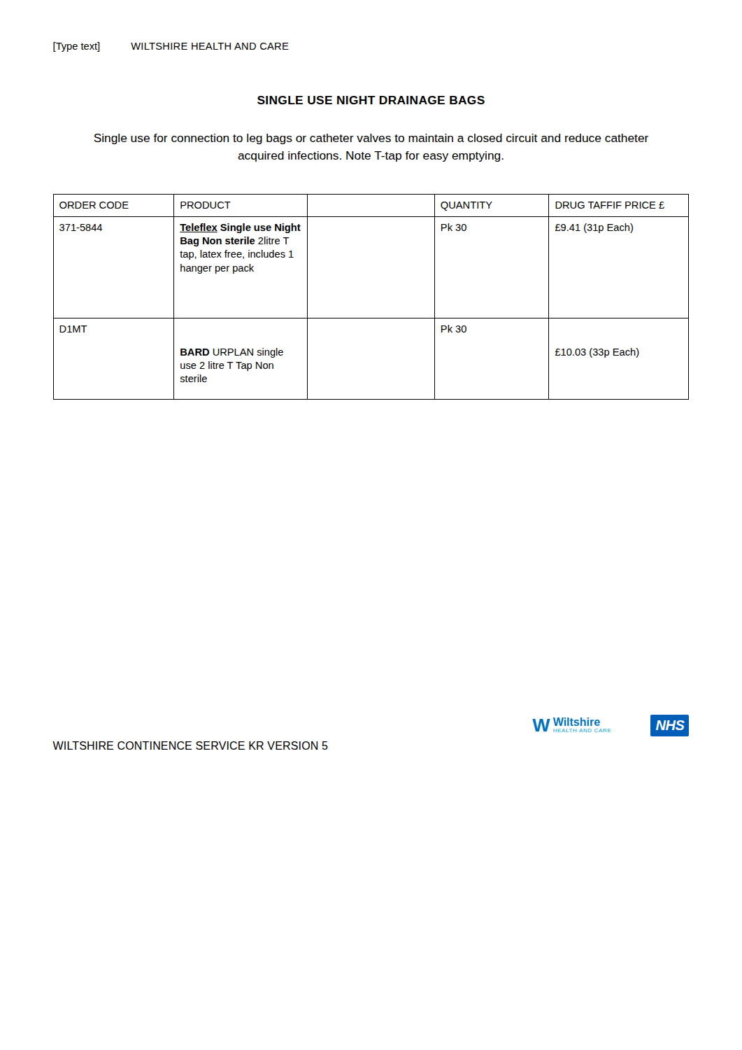[Type text] WILTSHIRE HEALTH AND CARE
SINGLE USE NIGHT DRAINAGE BAGS
Single use for connection to leg bags or catheter valves to maintain a closed circuit and reduce catheter acquired infections. Note T-tap for easy emptying.
| ORDER CODE | PRODUCT | | QUANTITY | DRUG TAFFIF PRICE £ |
| --- | --- | --- | --- | --- |
| 371-5844 | Teleflex Single use Night Bag Non sterile 2litre T tap, latex free, includes 1 hanger per pack | | Pk 30 | £9.41 (31p Each) |
| D1MT | BARD URPLAN single use 2 litre T Tap Non sterile | | Pk 30 | £10.03 (33p Each) |
12
WILTSHIRE CONTINENCE SERVICE KR VERSION 5 W Wiltshire HEALTH AND CARE NHS